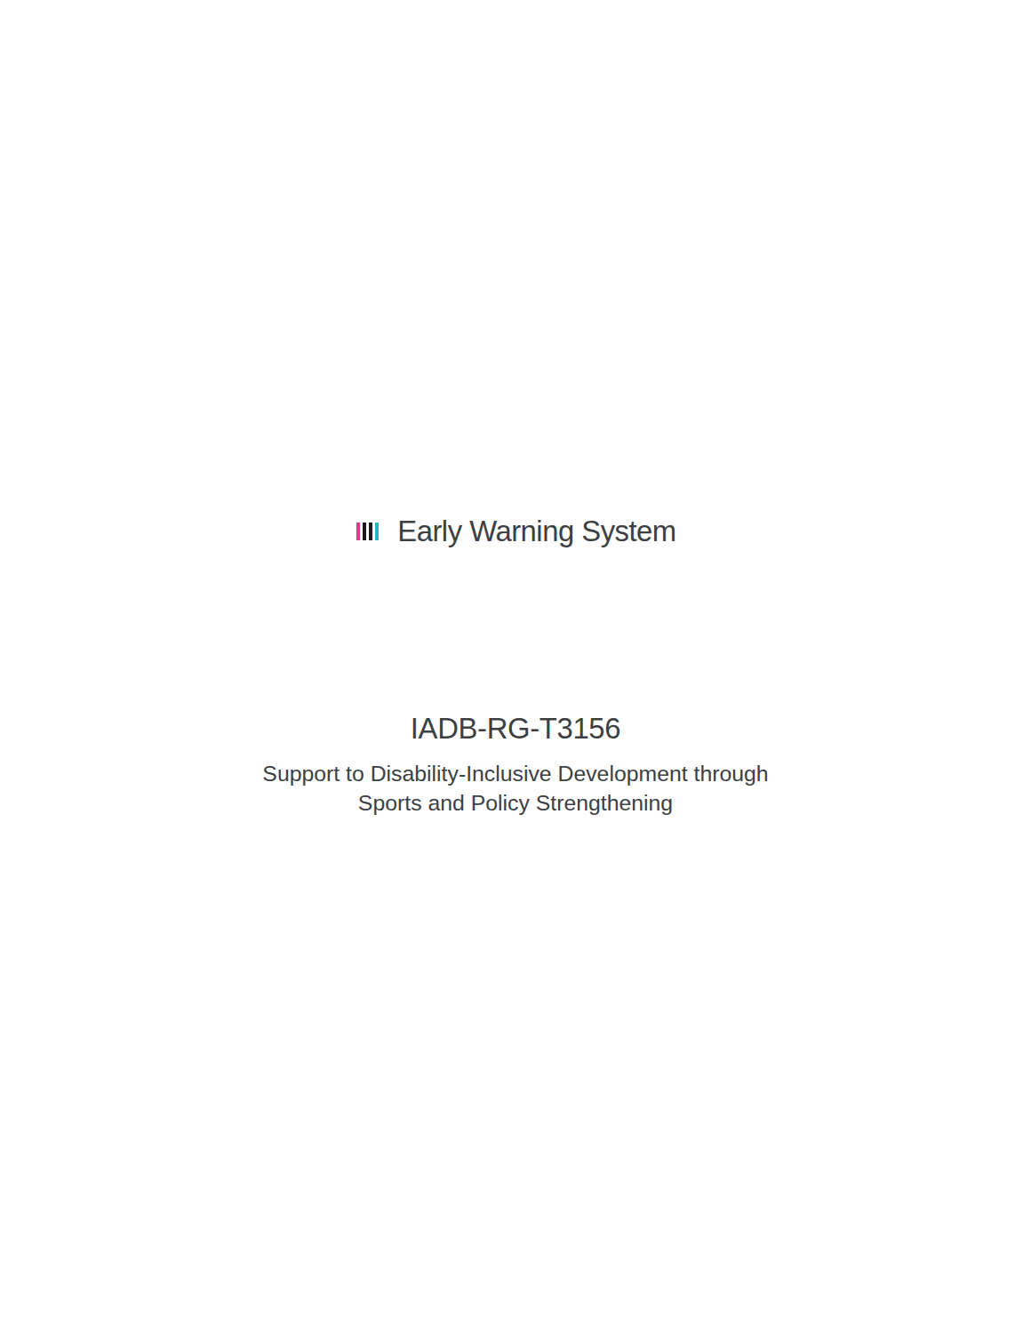Early Warning System
IADB-RG-T3156
Support to Disability-Inclusive Development through Sports and Policy Strengthening